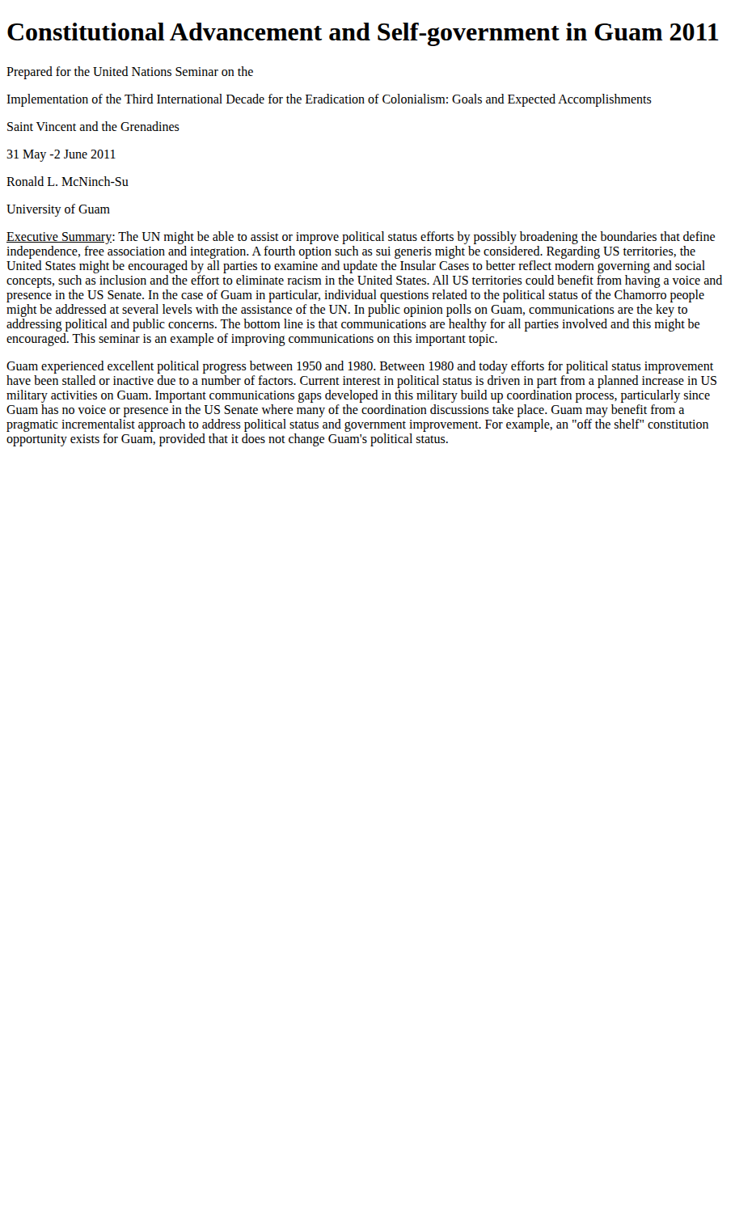Constitutional Advancement and Self-government in Guam 2011
Prepared for the United Nations Seminar on the
Implementation of the Third International Decade for the Eradication of Colonialism: Goals and Expected Accomplishments
Saint Vincent and the Grenadines
31 May -2 June 2011
Ronald L. McNinch-Su
University of Guam
Executive Summary: The UN might be able to assist or improve political status efforts by possibly broadening the boundaries that define independence, free association and integration. A fourth option such as sui generis might be considered. Regarding US territories, the United States might be encouraged by all parties to examine and update the Insular Cases to better reflect modern governing and social concepts, such as inclusion and the effort to eliminate racism in the United States. All US territories could benefit from having a voice and presence in the US Senate. In the case of Guam in particular, individual questions related to the political status of the Chamorro people might be addressed at several levels with the assistance of the UN. In public opinion polls on Guam, communications are the key to addressing political and public concerns. The bottom line is that communications are healthy for all parties involved and this might be encouraged. This seminar is an example of improving communications on this important topic.
Guam experienced excellent political progress between 1950 and 1980. Between 1980 and today efforts for political status improvement have been stalled or inactive due to a number of factors. Current interest in political status is driven in part from a planned increase in US military activities on Guam. Important communications gaps developed in this military build up coordination process, particularly since Guam has no voice or presence in the US Senate where many of the coordination discussions take place. Guam may benefit from a pragmatic incrementalist approach to address political status and government improvement. For example, an "off the shelf" constitution opportunity exists for Guam, provided that it does not change Guam's political status.